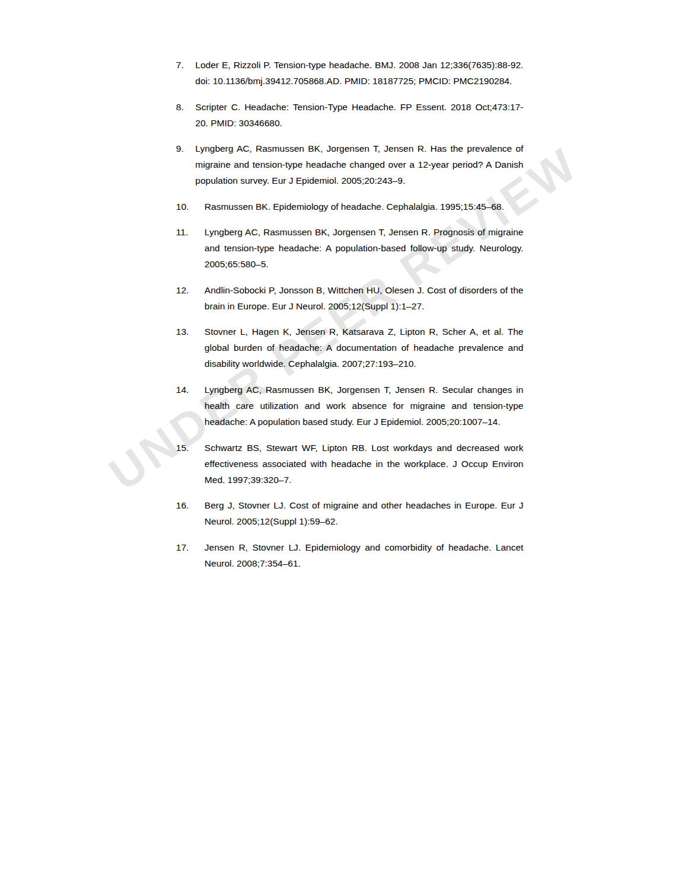UNDER PEER REVIEW
7. Loder E, Rizzoli P. Tension-type headache. BMJ. 2008 Jan 12;336(7635):88-92. doi: 10.1136/bmj.39412.705868.AD. PMID: 18187725; PMCID: PMC2190284.
8. Scripter C. Headache: Tension-Type Headache. FP Essent. 2018 Oct;473:17-20. PMID: 30346680.
9. Lyngberg AC, Rasmussen BK, Jorgensen T, Jensen R. Has the prevalence of migraine and tension-type headache changed over a 12-year period? A Danish population survey. Eur J Epidemiol. 2005;20:243–9.
10. Rasmussen BK. Epidemiology of headache. Cephalalgia. 1995;15:45–68.
11. Lyngberg AC, Rasmussen BK, Jorgensen T, Jensen R. Prognosis of migraine and tension-type headache: A population-based follow-up study. Neurology. 2005;65:580–5.
12. Andlin-Sobocki P, Jonsson B, Wittchen HU, Olesen J. Cost of disorders of the brain in Europe. Eur J Neurol. 2005;12(Suppl 1):1–27.
13. Stovner L, Hagen K, Jensen R, Katsarava Z, Lipton R, Scher A, et al. The global burden of headache: A documentation of headache prevalence and disability worldwide. Cephalalgia. 2007;27:193–210.
14. Lyngberg AC, Rasmussen BK, Jorgensen T, Jensen R. Secular changes in health care utilization and work absence for migraine and tension-type headache: A population based study. Eur J Epidemiol. 2005;20:1007–14.
15. Schwartz BS, Stewart WF, Lipton RB. Lost workdays and decreased work effectiveness associated with headache in the workplace. J Occup Environ Med. 1997;39:320–7.
16. Berg J, Stovner LJ. Cost of migraine and other headaches in Europe. Eur J Neurol. 2005;12(Suppl 1):59–62.
17. Jensen R, Stovner LJ. Epidemiology and comorbidity of headache. Lancet Neurol. 2008;7:354–61.